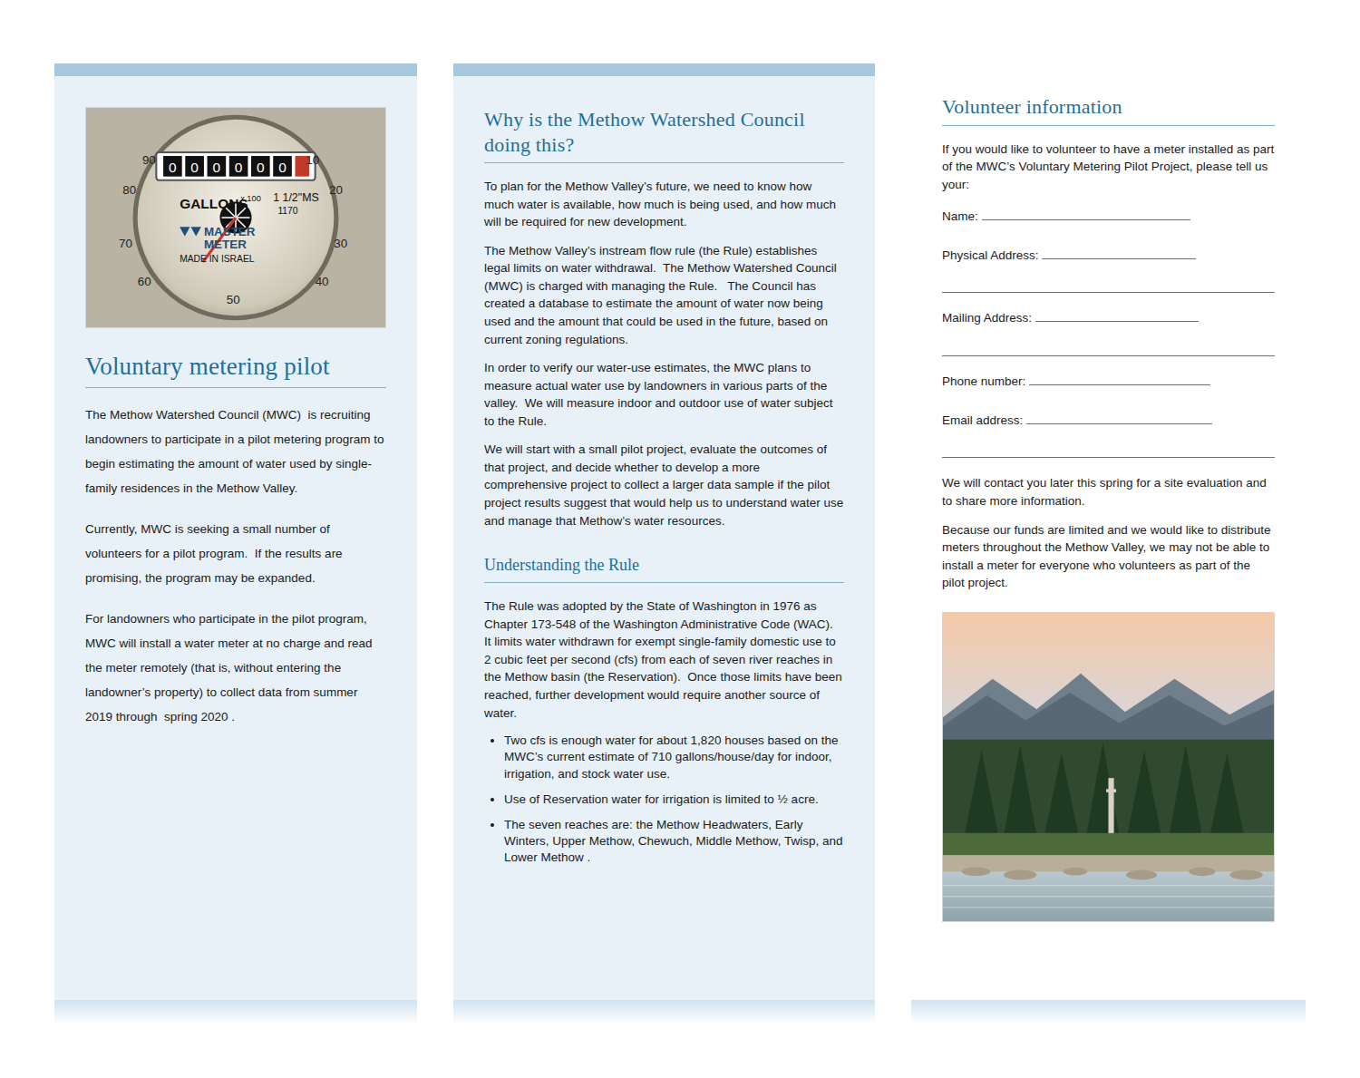Voluntary metering pilot
The Methow Watershed Council (MWC) is recruiting landowners to participate in a pilot metering program to begin estimating the amount of water used by single-family residences in the Methow Valley.
Currently, MWC is seeking a small number of volunteers for a pilot program. If the results are promising, the program may be expanded.
For landowners who participate in the pilot program, MWC will install a water meter at no charge and read the meter remotely (that is, without entering the landowner’s property) to collect data from summer 2019 through spring 2020 .
Why is the Methow Watershed Council doing this?
To plan for the Methow Valley’s future, we need to know how much water is available, how much is being used, and how much will be required for new development.
The Methow Valley’s instream flow rule (the Rule) establishes legal limits on water withdrawal. The Methow Watershed Council (MWC) is charged with managing the Rule. The Council has created a database to estimate the amount of water now being used and the amount that could be used in the future, based on current zoning regulations.
In order to verify our water-use estimates, the MWC plans to measure actual water use by landowners in various parts of the valley. We will measure indoor and outdoor use of water subject to the Rule.
We will start with a small pilot project, evaluate the outcomes of that project, and decide whether to develop a more comprehensive project to collect a larger data sample if the pilot project results suggest that would help us to understand water use and manage that Methow’s water resources.
Understanding the Rule
The Rule was adopted by the State of Washington in 1976 as Chapter 173-548 of the Washington Administrative Code (WAC). It limits water withdrawn for exempt single-family domestic use to 2 cubic feet per second (cfs) from each of seven river reaches in the Methow basin (the Reservation). Once those limits have been reached, further development would require another source of water.
Two cfs is enough water for about 1,820 houses based on the MWC’s current estimate of 710 gallons/house/day for indoor, irrigation, and stock water use.
Use of Reservation water for irrigation is limited to ½ acre.
The seven reaches are: the Methow Headwaters, Early Winters, Upper Methow, Chewuch, Middle Methow, Twisp, and Lower Methow .
Volunteer information
If you would like to volunteer to have a meter installed as part of the MWC’s Voluntary Metering Pilot Project, please tell us your:
Name:
Physical Address:
Mailing Address:
Phone number:
Email address:
We will contact you later this spring for a site evaluation and to share more information.
Because our funds are limited and we would like to distribute meters throughout the Methow Valley, we may not be able to install a meter for everyone who volunteers as part of the pilot project.